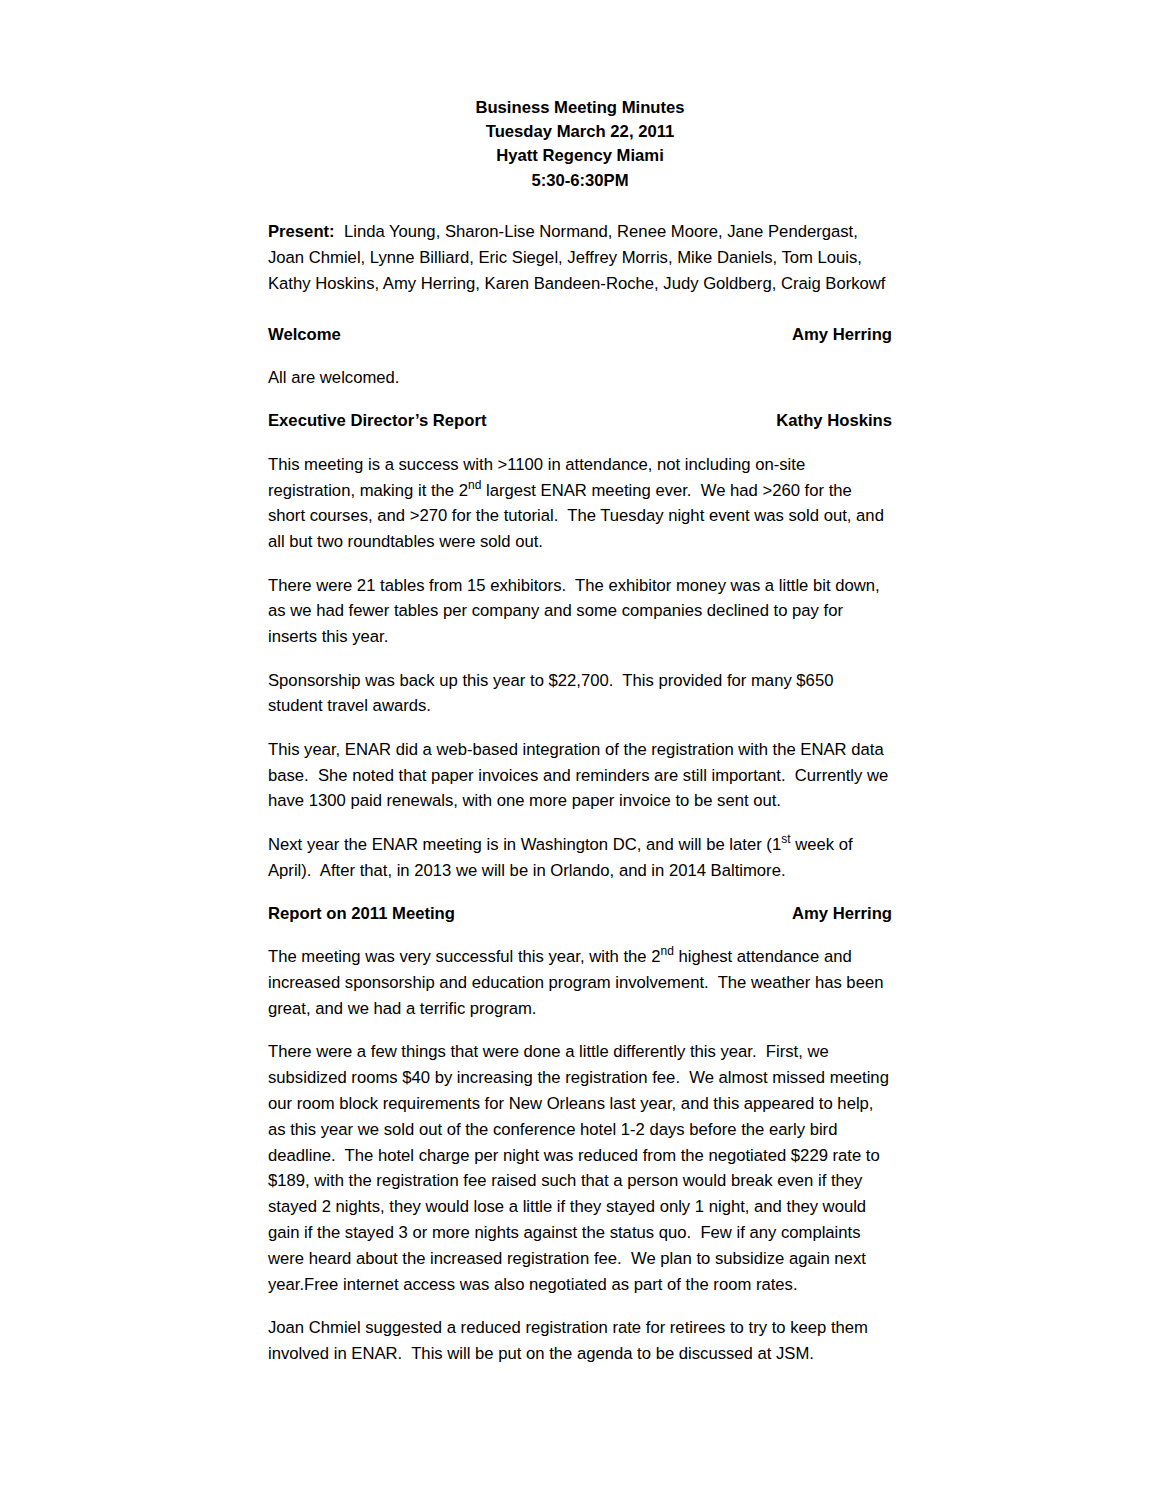Business Meeting Minutes
Tuesday March 22, 2011
Hyatt Regency Miami
5:30-6:30PM
Present: Linda Young, Sharon-Lise Normand, Renee Moore, Jane Pendergast, Joan Chmiel, Lynne Billiard, Eric Siegel, Jeffrey Morris, Mike Daniels, Tom Louis, Kathy Hoskins, Amy Herring, Karen Bandeen-Roche, Judy Goldberg, Craig Borkowf
Welcome Amy Herring
All are welcomed.
Executive Director’s Report Kathy Hoskins
This meeting is a success with >1100 in attendance, not including on-site registration, making it the 2nd largest ENAR meeting ever. We had >260 for the short courses, and >270 for the tutorial. The Tuesday night event was sold out, and all but two roundtables were sold out.
There were 21 tables from 15 exhibitors. The exhibitor money was a little bit down, as we had fewer tables per company and some companies declined to pay for inserts this year.
Sponsorship was back up this year to $22,700. This provided for many $650 student travel awards.
This year, ENAR did a web-based integration of the registration with the ENAR data base. She noted that paper invoices and reminders are still important. Currently we have 1300 paid renewals, with one more paper invoice to be sent out.
Next year the ENAR meeting is in Washington DC, and will be later (1st week of April). After that, in 2013 we will be in Orlando, and in 2014 Baltimore.
Report on 2011 Meeting Amy Herring
The meeting was very successful this year, with the 2nd highest attendance and increased sponsorship and education program involvement. The weather has been great, and we had a terrific program.
There were a few things that were done a little differently this year. First, we subsidized rooms $40 by increasing the registration fee. We almost missed meeting our room block requirements for New Orleans last year, and this appeared to help, as this year we sold out of the conference hotel 1-2 days before the early bird deadline. The hotel charge per night was reduced from the negotiated $229 rate to $189, with the registration fee raised such that a person would break even if they stayed 2 nights, they would lose a little if they stayed only 1 night, and they would gain if the stayed 3 or more nights against the status quo. Few if any complaints were heard about the increased registration fee. We plan to subsidize again next year.Free internet access was also negotiated as part of the room rates.
Joan Chmiel suggested a reduced registration rate for retirees to try to keep them involved in ENAR. This will be put on the agenda to be discussed at JSM.